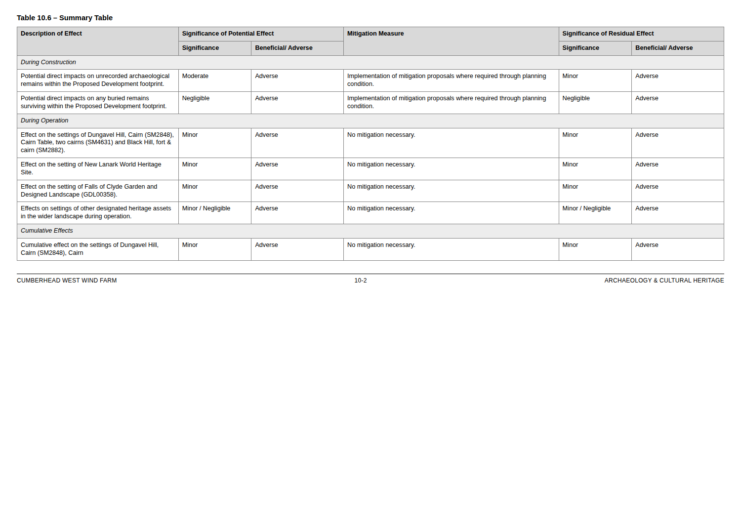Table 10.6 – Summary Table
| Description of Effect | Significance of Potential Effect | Mitigation Measure | Significance of Residual Effect |
| --- | --- | --- | --- |
| Significance | Beneficial/ Adverse | Significance | Beneficial/ Adverse |
| During Construction |
| Potential direct impacts on unrecorded archaeological remains within the Proposed Development footprint. | Moderate | Adverse | Implementation of mitigation proposals where required through planning condition. | Minor | Adverse |
| Potential direct impacts on any buried remains surviving within the Proposed Development footprint. | Negligible | Adverse | Implementation of mitigation proposals where required through planning condition. | Negligible | Adverse |
| During Operation |
| Effect on the settings of Dungavel Hill, Cairn (SM2848), Cairn Table, two cairns (SM4631) and Black Hill, fort & cairn (SM2882). | Minor | Adverse | No mitigation necessary. | Minor | Adverse |
| Effect on the setting of New Lanark World Heritage Site. | Minor | Adverse | No mitigation necessary. | Minor | Adverse |
| Effect on the setting of Falls of Clyde Garden and Designed Landscape (GDL00358). | Minor | Adverse | No mitigation necessary. | Minor | Adverse |
| Effects on settings of other designated heritage assets in the wider landscape during operation. | Minor / Negligible | Adverse | No mitigation necessary. | Minor / Negligible | Adverse |
| Cumulative Effects |
| Cumulative effect on the settings of Dungavel Hill, Cairn (SM2848), Cairn | Minor | Adverse | No mitigation necessary. | Minor | Adverse |
CUMBERHEAD WEST WIND FARM 10-2 ARCHAEOLOGY & CULTURAL HERITAGE